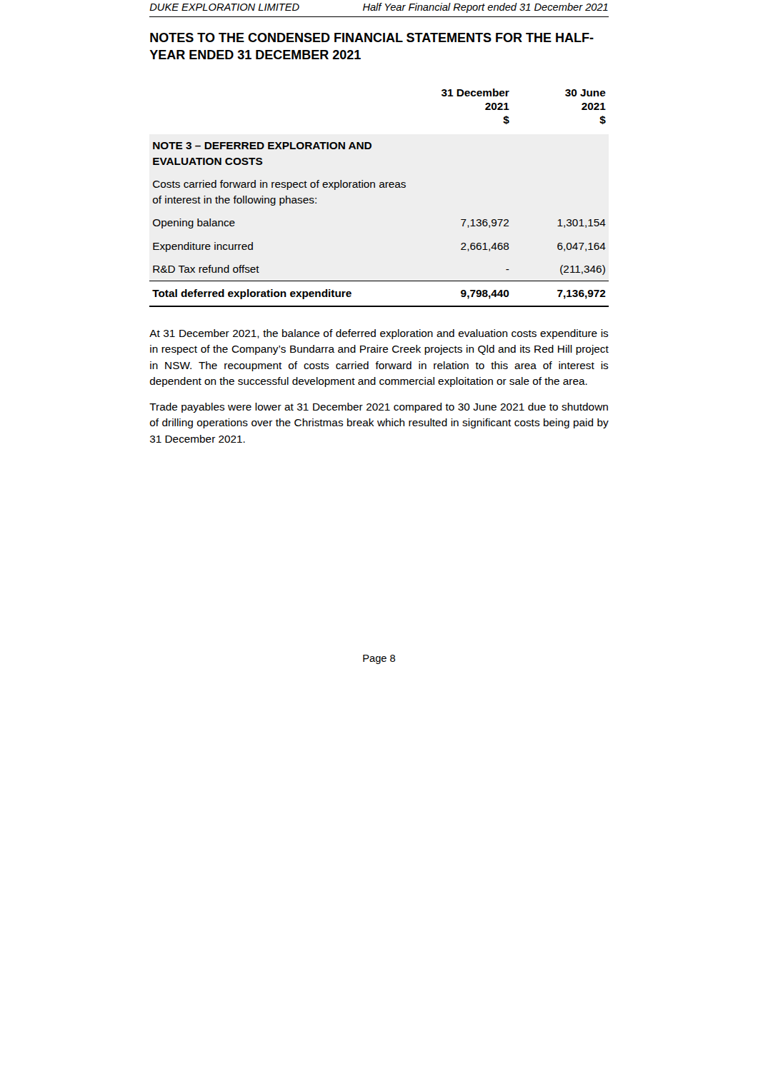DUKE EXPLORATION LIMITED
Half Year Financial Report ended 31 December 2021
Notes to the Condensed Financial Statements for the Half-Year Ended 31 December 2021
| | 31 December 2021 $ | 30 June 2021 $ |
| --- | --- | --- |
| NOTE 3 – DEFERRED EXPLORATION AND EVALUATION COSTS | | |
| Costs carried forward in respect of exploration areas of interest in the following phases: | | |
| Opening balance | 7,136,972 | 1,301,154 |
| Expenditure incurred | 2,661,468 | 6,047,164 |
| R&D Tax refund offset | - | (211,346) |
| Total deferred exploration expenditure | 9,798,440 | 7,136,972 |
At 31 December 2021, the balance of deferred exploration and evaluation costs expenditure is in respect of the Company’s Bundarra and Praire Creek projects in Qld and its Red Hill project in NSW. The recoupment of costs carried forward in relation to this area of interest is dependent on the successful development and commercial exploitation or sale of the area.
Trade payables were lower at 31 December 2021 compared to 30 June 2021 due to shutdown of drilling operations over the Christmas break which resulted in significant costs being paid by 31 December 2021.
Page 8